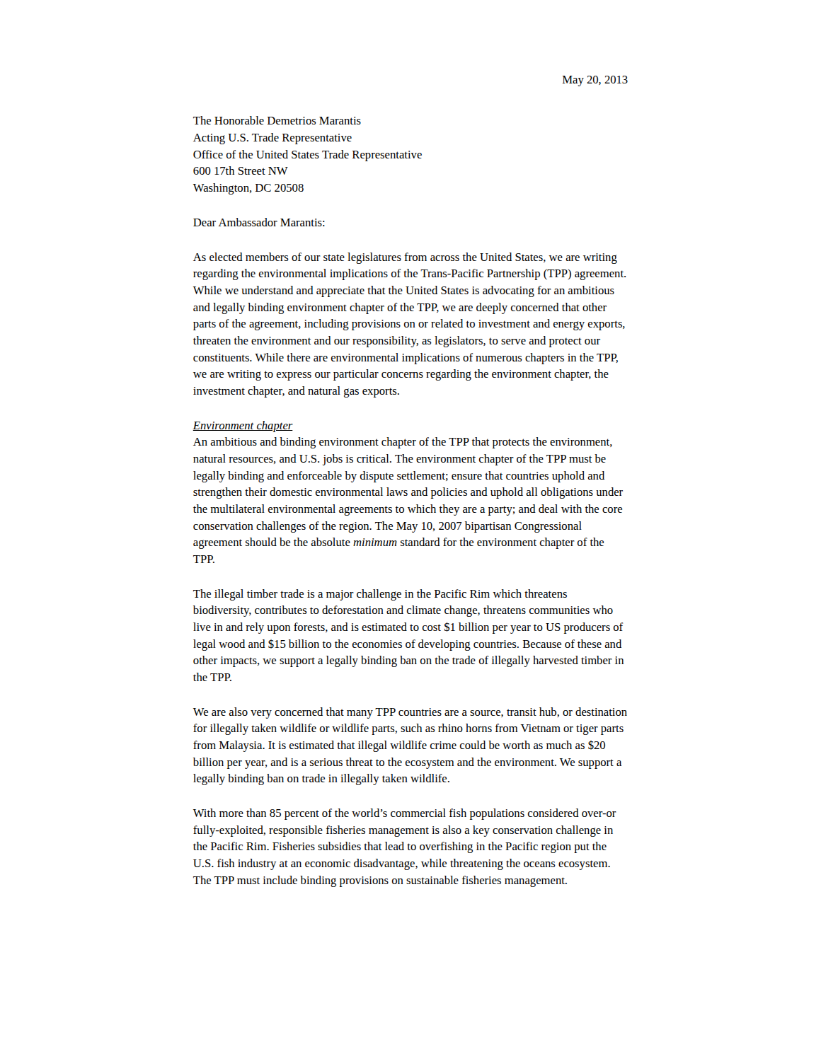May 20, 2013
The Honorable Demetrios Marantis
Acting U.S. Trade Representative
Office of the United States Trade Representative
600 17th Street NW
Washington, DC 20508
Dear Ambassador Marantis:
As elected members of our state legislatures from across the United States, we are writing regarding the environmental implications of the Trans-Pacific Partnership (TPP) agreement. While we understand and appreciate that the United States is advocating for an ambitious and legally binding environment chapter of the TPP, we are deeply concerned that other parts of the agreement, including provisions on or related to investment and energy exports, threaten the environment and our responsibility, as legislators, to serve and protect our constituents. While there are environmental implications of numerous chapters in the TPP, we are writing to express our particular concerns regarding the environment chapter, the investment chapter, and natural gas exports.
Environment chapter
An ambitious and binding environment chapter of the TPP that protects the environment, natural resources, and U.S. jobs is critical. The environment chapter of the TPP must be legally binding and enforceable by dispute settlement; ensure that countries uphold and strengthen their domestic environmental laws and policies and uphold all obligations under the multilateral environmental agreements to which they are a party; and deal with the core conservation challenges of the region. The May 10, 2007 bipartisan Congressional agreement should be the absolute minimum standard for the environment chapter of the TPP.
The illegal timber trade is a major challenge in the Pacific Rim which threatens biodiversity, contributes to deforestation and climate change, threatens communities who live in and rely upon forests, and is estimated to cost $1 billion per year to US producers of legal wood and $15 billion to the economies of developing countries. Because of these and other impacts, we support a legally binding ban on the trade of illegally harvested timber in the TPP.
We are also very concerned that many TPP countries are a source, transit hub, or destination for illegally taken wildlife or wildlife parts, such as rhino horns from Vietnam or tiger parts from Malaysia. It is estimated that illegal wildlife crime could be worth as much as $20 billion per year, and is a serious threat to the ecosystem and the environment. We support a legally binding ban on trade in illegally taken wildlife.
With more than 85 percent of the world’s commercial fish populations considered over-or fully-exploited, responsible fisheries management is also a key conservation challenge in the Pacific Rim. Fisheries subsidies that lead to overfishing in the Pacific region put the U.S. fish industry at an economic disadvantage, while threatening the oceans ecosystem. The TPP must include binding provisions on sustainable fisheries management.